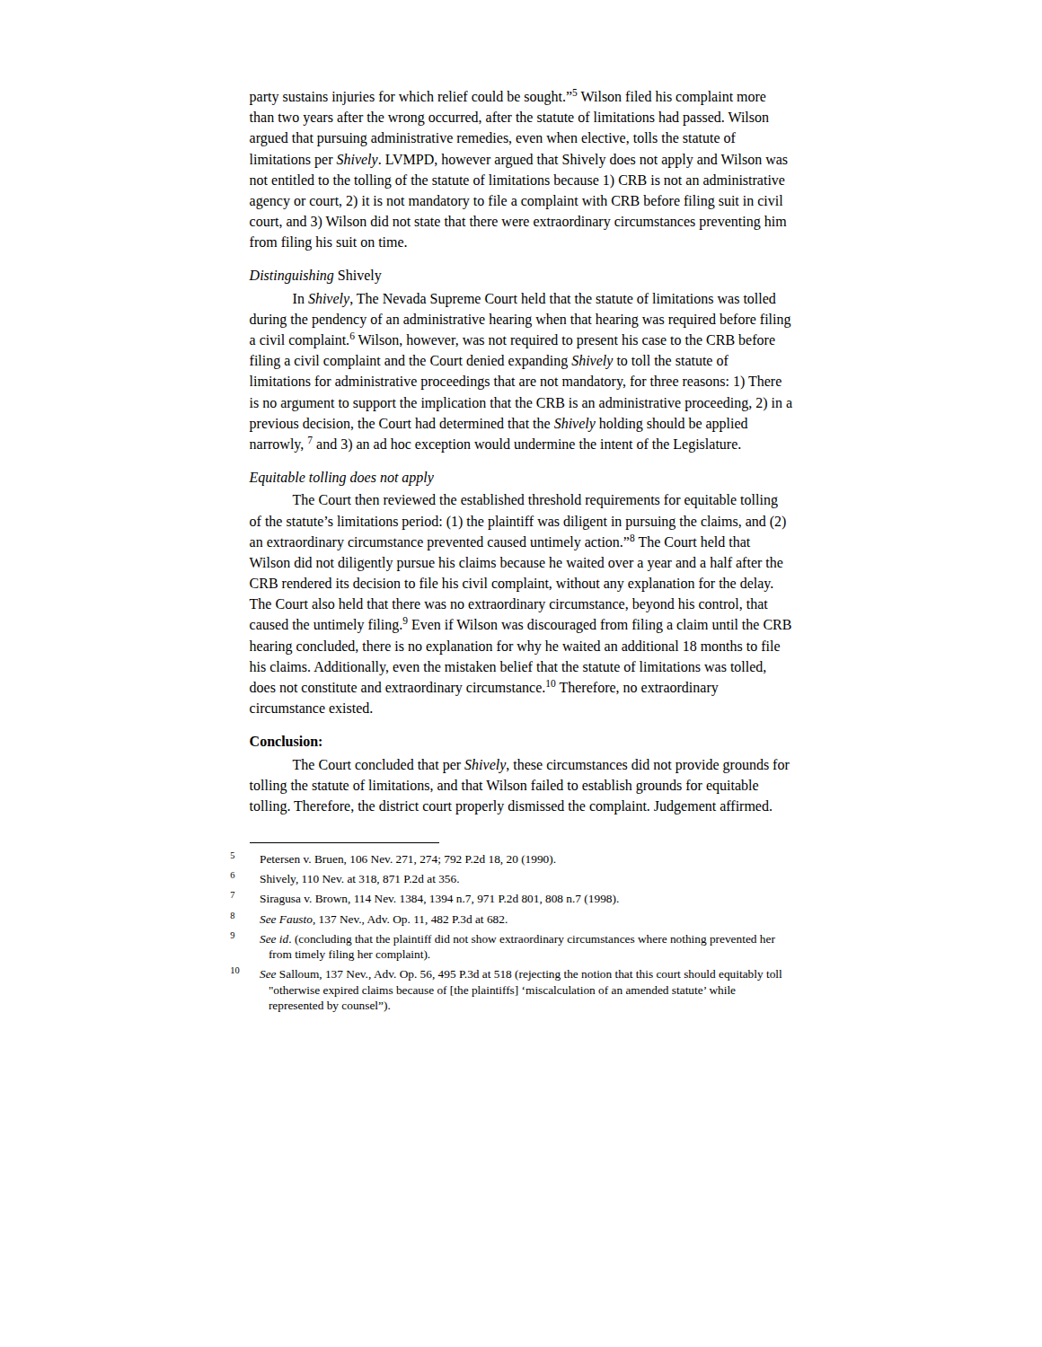party sustains injuries for which relief could be sought.”5 Wilson filed his complaint more than two years after the wrong occurred, after the statute of limitations had passed. Wilson argued that pursuing administrative remedies, even when elective, tolls the statute of limitations per Shively. LVMPD, however argued that Shively does not apply and Wilson was not entitled to the tolling of the statute of limitations because 1) CRB is not an administrative agency or court, 2) it is not mandatory to file a complaint with CRB before filing suit in civil court, and 3) Wilson did not state that there were extraordinary circumstances preventing him from filing his suit on time.
Distinguishing Shively
In Shively, The Nevada Supreme Court held that the statute of limitations was tolled during the pendency of an administrative hearing when that hearing was required before filing a civil complaint.6 Wilson, however, was not required to present his case to the CRB before filing a civil complaint and the Court denied expanding Shively to toll the statute of limitations for administrative proceedings that are not mandatory, for three reasons: 1) There is no argument to support the implication that the CRB is an administrative proceeding, 2) in a previous decision, the Court had determined that the Shively holding should be applied narrowly, 7 and 3) an ad hoc exception would undermine the intent of the Legislature.
Equitable tolling does not apply
The Court then reviewed the established threshold requirements for equitable tolling of the statute’s limitations period: (1) the plaintiff was diligent in pursuing the claims, and (2) an extraordinary circumstance prevented caused untimely action.”8 The Court held that Wilson did not diligently pursue his claims because he waited over a year and a half after the CRB rendered its decision to file his civil complaint, without any explanation for the delay. The Court also held that there was no extraordinary circumstance, beyond his control, that caused the untimely filing.9 Even if Wilson was discouraged from filing a claim until the CRB hearing concluded, there is no explanation for why he waited an additional 18 months to file his claims. Additionally, even the mistaken belief that the statute of limitations was tolled, does not constitute and extraordinary circumstance.10 Therefore, no extraordinary circumstance existed.
Conclusion:
The Court concluded that per Shively, these circumstances did not provide grounds for tolling the statute of limitations, and that Wilson failed to establish grounds for equitable tolling. Therefore, the district court properly dismissed the complaint. Judgement affirmed.
5 Petersen v. Bruen, 106 Nev. 271, 274; 792 P.2d 18, 20 (1990).
6 Shively, 110 Nev. at 318, 871 P.2d at 356.
7 Siragusa v. Brown, 114 Nev. 1384, 1394 n.7, 971 P.2d 801, 808 n.7 (1998).
8 See Fausto, 137 Nev., Adv. Op. 11, 482 P.3d at 682.
9 See id. (concluding that the plaintiff did not show extraordinary circumstances where nothing prevented her from timely filing her complaint).
10 See Salloum, 137 Nev., Adv. Op. 56, 495 P.3d at 518 (rejecting the notion that this court should equitably toll "otherwise expired claims because of [the plaintiffs] ‘miscalculation of an amended statute’ while represented by counsel”).